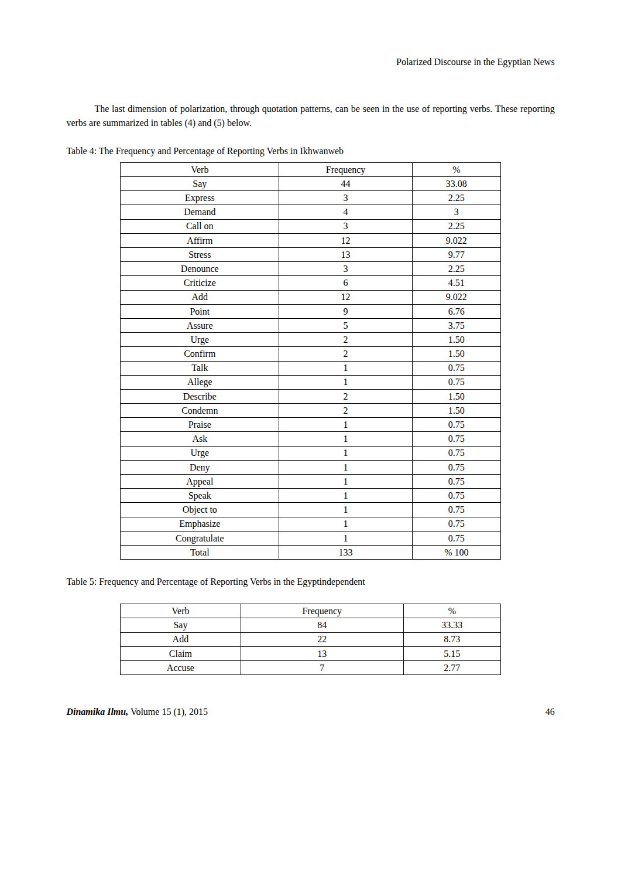Polarized Discourse in the Egyptian News
The last dimension of polarization, through quotation patterns, can be seen in the use of reporting verbs. These reporting verbs are summarized in tables (4) and (5) below.
Table 4: The Frequency and Percentage of Reporting Verbs in Ikhwanweb
| Verb | Frequency | % |
| Say | 44 | 33.08 |
| Express | 3 | 2.25 |
| Demand | 4 | 3 |
| Call on | 3 | 2.25 |
| Affirm | 12 | 9.022 |
| Stress | 13 | 9.77 |
| Denounce | 3 | 2.25 |
| Criticize | 6 | 4.51 |
| Add | 12 | 9.022 |
| Point | 9 | 6.76 |
| Assure | 5 | 3.75 |
| Urge | 2 | 1.50 |
| Confirm | 2 | 1.50 |
| Talk | 1 | 0.75 |
| Allege | 1 | 0.75 |
| Describe | 2 | 1.50 |
| Condemn | 2 | 1.50 |
| Praise | 1 | 0.75 |
| Ask | 1 | 0.75 |
| Urge | 1 | 0.75 |
| Deny | 1 | 0.75 |
| Appeal | 1 | 0.75 |
| Speak | 1 | 0.75 |
| Object to | 1 | 0.75 |
| Emphasize | 1 | 0.75 |
| Congratulate | 1 | 0.75 |
| Total | 133 | % 100 |
Table 5: Frequency and Percentage of Reporting Verbs in the Egyptindependent
| Verb | Frequency | % |
| Say | 84 | 33.33 |
| Add | 22 | 8.73 |
| Claim | 13 | 5.15 |
| Accuse | 7 | 2.77 |
Dinamika Ilmu, Volume 15 (1), 2015 46